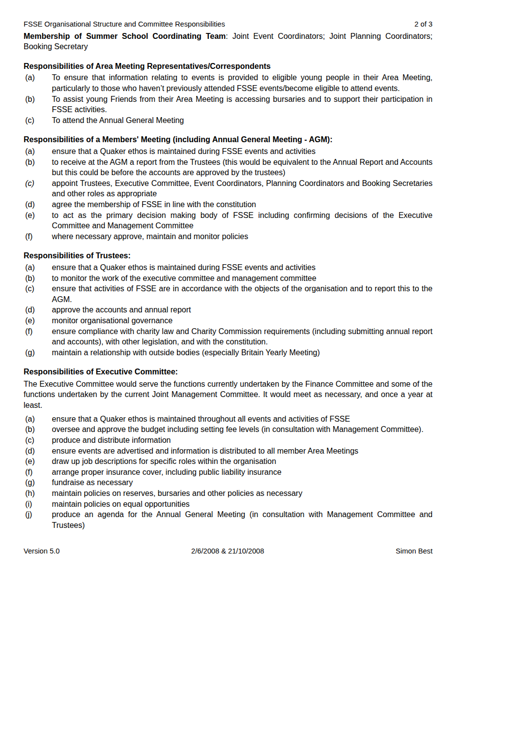FSSE Organisational Structure and Committee Responsibilities
2 of 3
Membership of Summer School Coordinating Team: Joint Event Coordinators; Joint Planning Coordinators; Booking Secretary
Responsibilities of Area Meeting Representatives/Correspondents
(a)
To ensure that information relating to events is provided to eligible young people in their Area Meeting, particularly to those who haven’t previously attended FSSE events/become eligible to attend events.
(b)
To assist young Friends from their Area Meeting is accessing bursaries and to support their participation in FSSE activities.
(c)
To attend the Annual General Meeting
Responsibilities of a Members' Meeting (including Annual General Meeting - AGM):
(a)
ensure that a Quaker ethos is maintained during FSSE events and activities
(b)
to receive at the AGM a report from the Trustees (this would be equivalent to the Annual Report and Accounts but this could be before the accounts are approved by the trustees)
(c)
appoint Trustees, Executive Committee, Event Coordinators, Planning Coordinators and Booking Secretaries and other roles as appropriate
(d)
agree the membership of FSSE in line with the constitution
(e)
to act as the primary decision making body of FSSE including confirming decisions of the Executive Committee and Management Committee
(f)
where necessary approve, maintain and monitor policies
Responsibilities of Trustees:
(a)
ensure that a Quaker ethos is maintained during FSSE events and activities
(b)
to monitor the work of the executive committee and management committee
(c)
ensure that activities of FSSE are in accordance with the objects of the organisation and to report this to the AGM.
(d)
approve the accounts and annual report
(e)
monitor organisational governance
(f)
ensure compliance with charity law and Charity Commission requirements (including submitting annual report and accounts), with other legislation, and with the constitution.
(g)
maintain a relationship with outside bodies (especially Britain Yearly Meeting)
Responsibilities of Executive Committee:
The Executive Committee would serve the functions currently undertaken by the Finance Committee and some of the functions undertaken by the current Joint Management Committee. It would meet as necessary, and once a year at least.
(a)
ensure that a Quaker ethos is maintained throughout all events and activities of FSSE
(b)
oversee and approve the budget including setting fee levels (in consultation with Management Committee).
(c)
produce and distribute information
(d)
ensure events are advertised and information is distributed to all member Area Meetings
(e)
draw up job descriptions for specific roles within the organisation
(f)
arrange proper insurance cover, including public liability insurance
(g)
fundraise as necessary
(h)
maintain policies on reserves, bursaries and other policies as necessary
(i)
maintain policies on equal opportunities
(j)
produce an agenda for the Annual General Meeting (in consultation with Management Committee and Trustees)
Version 5.0 2/6/2008 & 21/10/2008 Simon Best